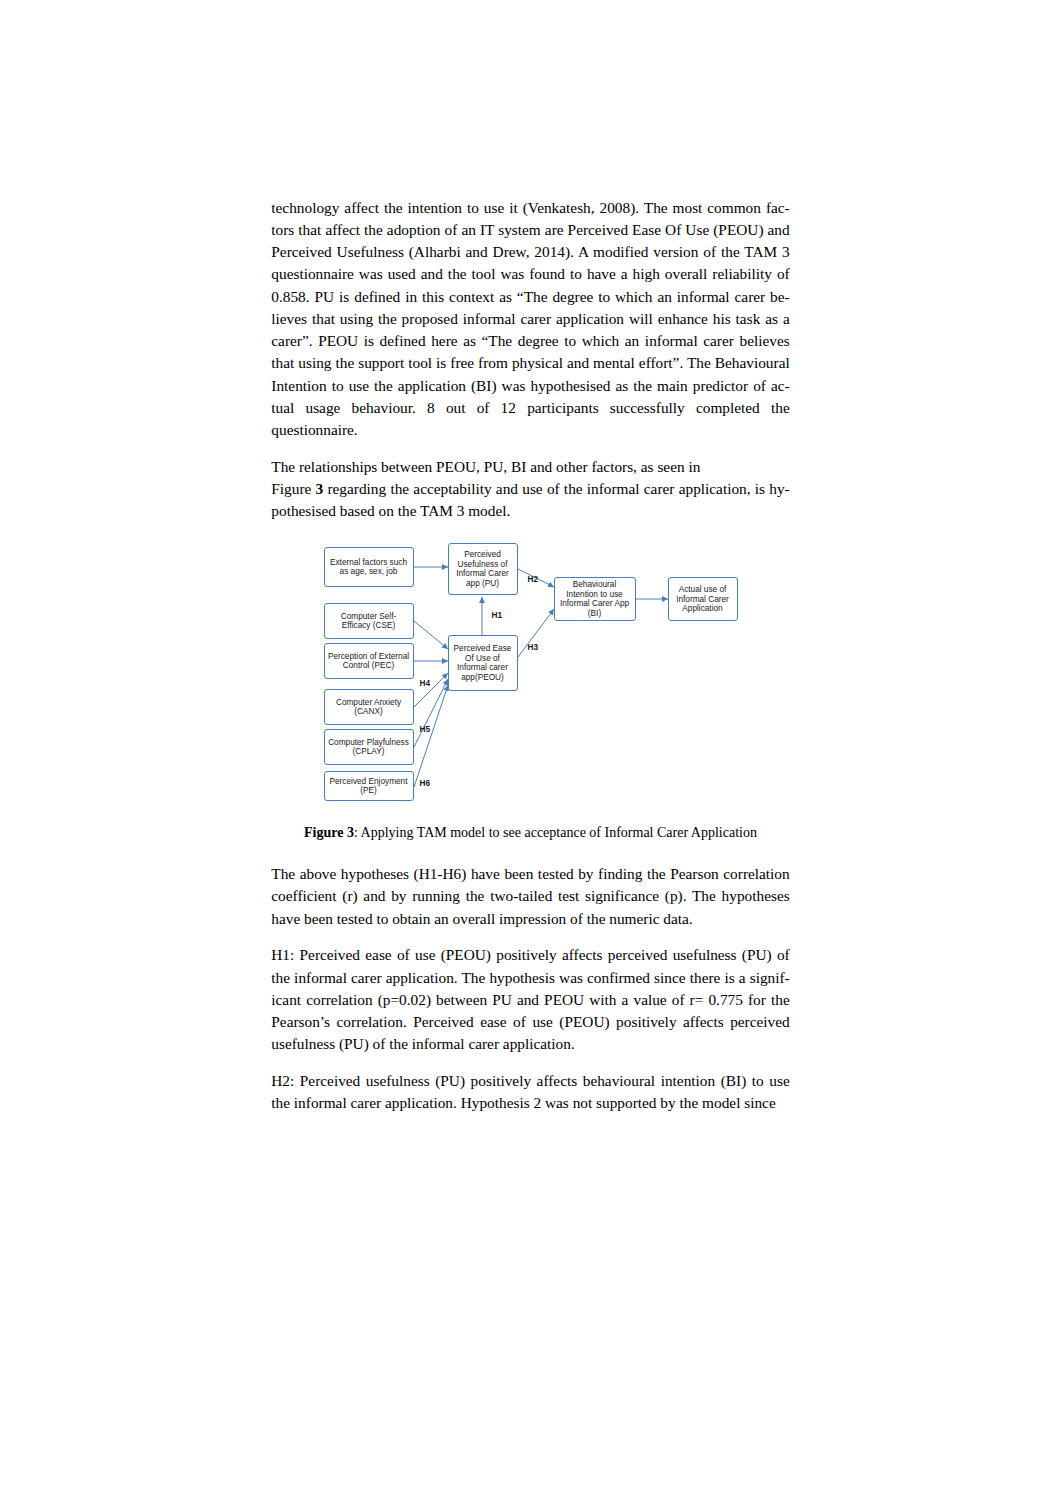technology affect the intention to use it (Venkatesh, 2008). The most common factors that affect the adoption of an IT system are Perceived Ease Of Use (PEOU) and Perceived Usefulness (Alharbi and Drew, 2014). A modified version of the TAM 3 questionnaire was used and the tool was found to have a high overall reliability of 0.858. PU is defined in this context as “The degree to which an informal carer believes that using the proposed informal carer application will enhance his task as a carer”. PEOU is defined here as “The degree to which an informal carer believes that using the support tool is free from physical and mental effort”. The Behavioural Intention to use the application (BI) was hypothesised as the main predictor of actual usage behaviour. 8 out of 12 participants successfully completed the questionnaire.
The relationships between PEOU, PU, BI and other factors, as seen in
Figure 3 regarding the acceptability and use of the informal carer application, is hypothesised based on the TAM 3 model.
External factors such as age, sex, job
Perceived Usefulness of Informal Carer app (PU)
Behavioural Intention to use Informal Carer App (BI)
Actual use of Informal Carer Application
Computer Self-Efficacy (CSE)
Perception of External Control (PEC)
Computer Anxiety (CANX)
Computer Playfulness (CPLAY)
Perceived Enjoyment (PE)
Perceived Ease Of Use of Informal carer app(PEOU)
H2
H1
H3
H4
H5
H6
Figure 3: Applying TAM model to see acceptance of Informal Carer Application
The above hypotheses (H1-H6) have been tested by finding the Pearson correlation coefficient (r) and by running the two-tailed test significance (p). The hypotheses have been tested to obtain an overall impression of the numeric data.
H1: Perceived ease of use (PEOU) positively affects perceived usefulness (PU) of the informal carer application. The hypothesis was confirmed since there is a significant correlation (p=0.02) between PU and PEOU with a value of r= 0.775 for the Pearson’s correlation. Perceived ease of use (PEOU) positively affects perceived usefulness (PU) of the informal carer application.
H2: Perceived usefulness (PU) positively affects behavioural intention (BI) to use the informal carer application. Hypothesis 2 was not supported by the model since